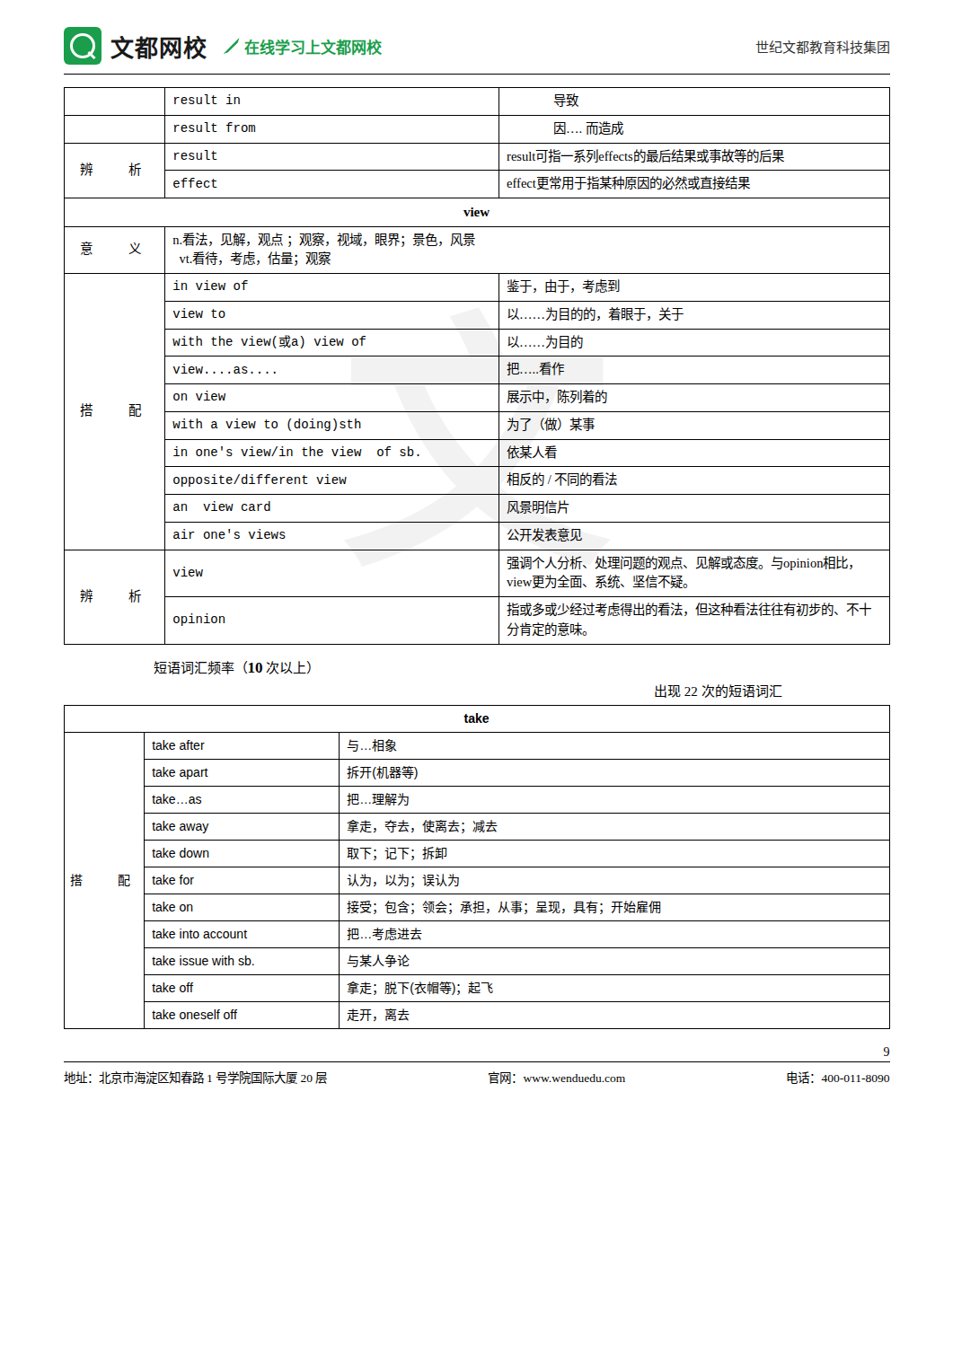文
文都网校 在线学习上文都网校
世纪文都教育科技集团
| | result in | 导致 |
| | result from | 因…. 而造成 |
| 辨 析 | result | result可指一系列effects的最后结果或事故等的后果 |
| effect | effect更常用于指某种原因的必然或直接结果 |
| view |
| 意 义 | n.看法，见解，观点 ；观察，视域，眼界；景色，风景 vt.看待，考虑，估量；观察 |
| 搭 配 | in view of | 鉴于，由于，考虑到 |
| view to | 以……为目的的，着眼于，关于 |
| with the view(或a) view of | 以……为目的 |
| view....as.... | 把…..看作 |
| on view | 展示中，陈列着的 |
| with a view to (doing)sth | 为了（做）某事 |
| in one's view/in the view of sb. | 依某人看 |
| opposite/different view | 相反的 / 不同的看法 |
| an view card | 风景明信片 |
| air one's views | 公开发表意见 |
| 辨 析 | view | 强调个人分析、处理问题的观点、见解或态度。与opinion相比，view更为全面、系统、坚信不疑。 |
| opinion | 指或多或少经过考虑得出的看法，但这种看法往往有初步的、不十分肯定的意味。 |
短语词汇频率（10 次以上）
出现 22 次的短语词汇
| take |
| 搭 配 | take after | 与…相象 |
| take apart | 拆开(机器等) |
| take…as | 把…理解为 |
| take away | 拿走，夺去，使离去；减去 |
| take down | 取下；记下；拆卸 |
| take for | 认为，以为；误认为 |
| take on | 接受；包含；领会；承担，从事；呈现，具有；开始雇佣 |
| take into account | 把…考虑进去 |
| take issue with sb. | 与某人争论 |
| take off | 拿走；脱下(衣帽等)；起飞 |
| take oneself off | 走开，离去 |
9
地址：北京市海淀区知春路 1 号学院国际大厦 20 层 官网：www.wenduedu.com 电话：400-011-8090